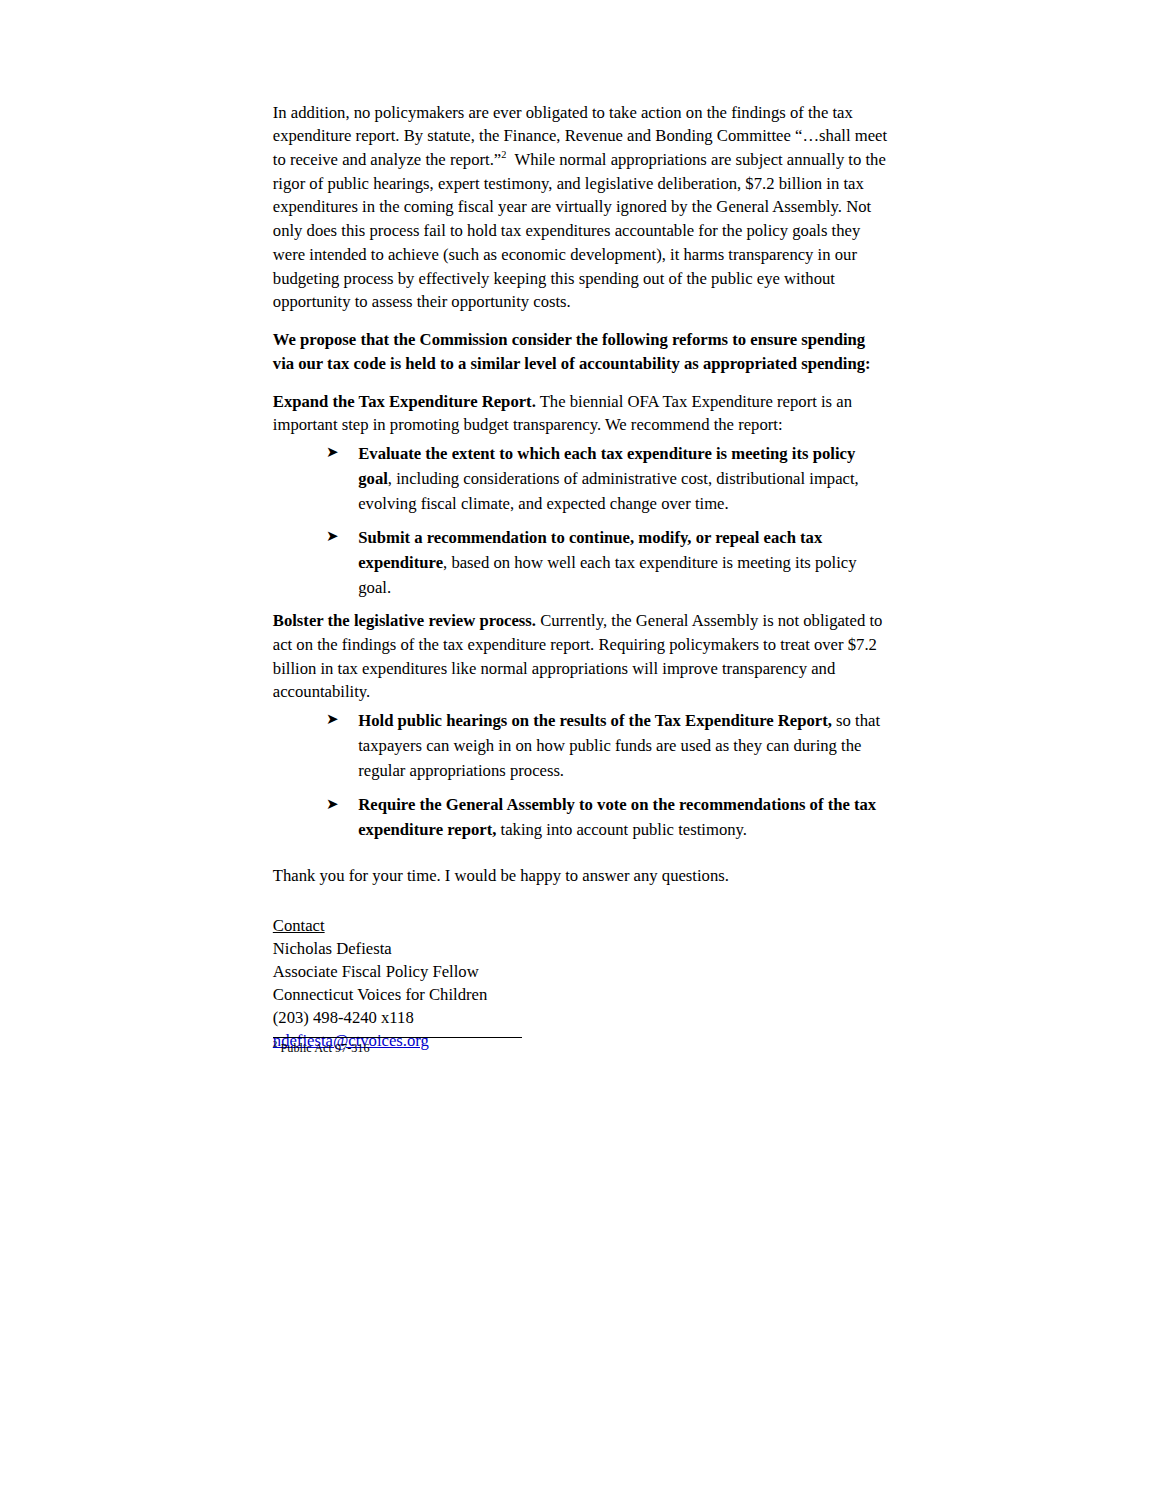In addition, no policymakers are ever obligated to take action on the findings of the tax expenditure report. By statute, the Finance, Revenue and Bonding Committee “…shall meet to receive and analyze the report.”2 While normal appropriations are subject annually to the rigor of public hearings, expert testimony, and legislative deliberation, $7.2 billion in tax expenditures in the coming fiscal year are virtually ignored by the General Assembly. Not only does this process fail to hold tax expenditures accountable for the policy goals they were intended to achieve (such as economic development), it harms transparency in our budgeting process by effectively keeping this spending out of the public eye without opportunity to assess their opportunity costs.
We propose that the Commission consider the following reforms to ensure spending via our tax code is held to a similar level of accountability as appropriated spending:
Expand the Tax Expenditure Report. The biennial OFA Tax Expenditure report is an important step in promoting budget transparency. We recommend the report:
Evaluate the extent to which each tax expenditure is meeting its policy goal, including considerations of administrative cost, distributional impact, evolving fiscal climate, and expected change over time.
Submit a recommendation to continue, modify, or repeal each tax expenditure, based on how well each tax expenditure is meeting its policy goal.
Bolster the legislative review process. Currently, the General Assembly is not obligated to act on the findings of the tax expenditure report. Requiring policymakers to treat over $7.2 billion in tax expenditures like normal appropriations will improve transparency and accountability.
Hold public hearings on the results of the Tax Expenditure Report, so that taxpayers can weigh in on how public funds are used as they can during the regular appropriations process.
Require the General Assembly to vote on the recommendations of the tax expenditure report, taking into account public testimony.
Thank you for your time. I would be happy to answer any questions.
Contact
Nicholas Defiesta
Associate Fiscal Policy Fellow
Connecticut Voices for Children
(203) 498-4240 x118
ndefiesta@ctvoices.org
2 Public Act 97-316